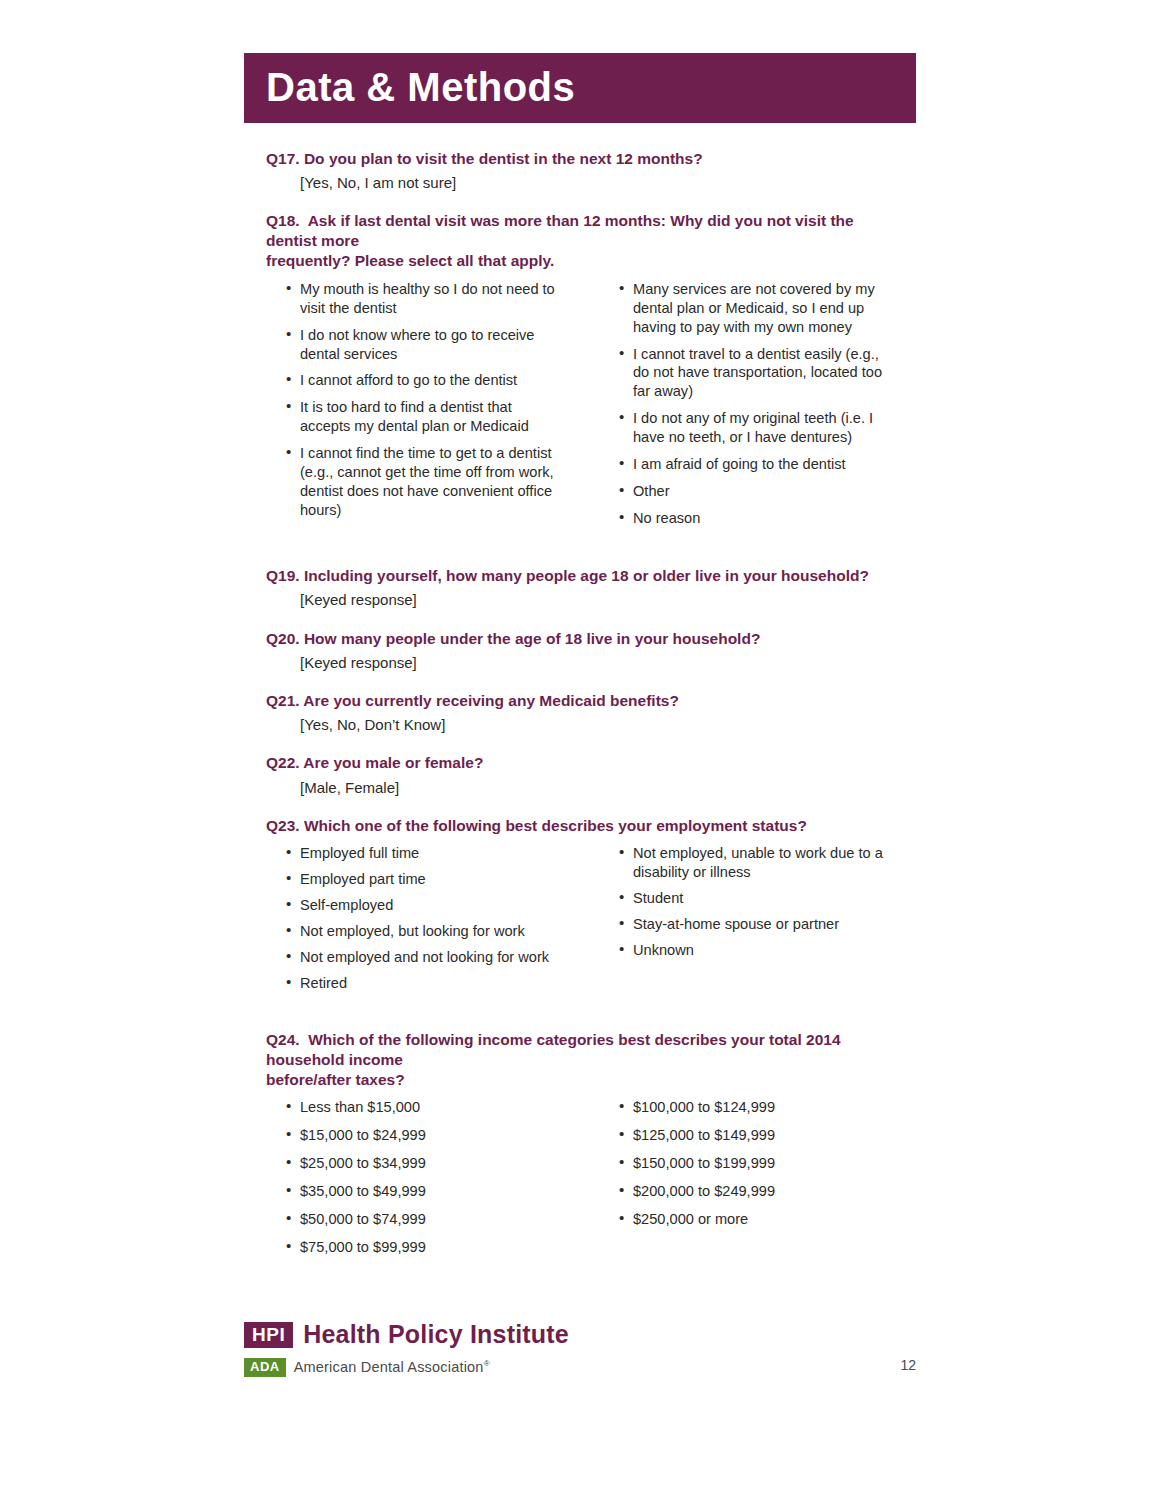Data & Methods
Q17. Do you plan to visit the dentist in the next 12 months?
[Yes, No, I am not sure]
Q18. Ask if last dental visit was more than 12 months: Why did you not visit the dentist more frequently? Please select all that apply.
My mouth is healthy so I do not need to visit the dentist
I do not know where to go to receive dental services
I cannot afford to go to the dentist
It is too hard to find a dentist that accepts my dental plan or Medicaid
I cannot find the time to get to a dentist (e.g., cannot get the time off from work, dentist does not have convenient office hours)
Many services are not covered by my dental plan or Medicaid, so I end up having to pay with my own money
I cannot travel to a dentist easily (e.g., do not have transportation, located too far away)
I do not any of my original teeth (i.e. I have no teeth, or I have dentures)
I am afraid of going to the dentist
Other
No reason
Q19. Including yourself, how many people age 18 or older live in your household?
[Keyed response]
Q20. How many people under the age of 18 live in your household?
[Keyed response]
Q21. Are you currently receiving any Medicaid benefits?
[Yes, No, Don’t Know]
Q22. Are you male or female?
[Male, Female]
Q23. Which one of the following best describes your employment status?
Employed full time
Employed part time
Self-employed
Not employed, but looking for work
Not employed and not looking for work
Retired
Not employed, unable to work due to a disability or illness
Student
Stay-at-home spouse or partner
Unknown
Q24. Which of the following income categories best describes your total 2014 household income before/after taxes?
Less than $15,000
$15,000 to $24,999
$25,000 to $34,999
$35,000 to $49,999
$50,000 to $74,999
$75,000 to $99,999
$100,000 to $124,999
$125,000 to $149,999
$150,000 to $199,999
$200,000 to $249,999
$250,000 or more
HPI Health Policy Institute
ADA American Dental Association®
12